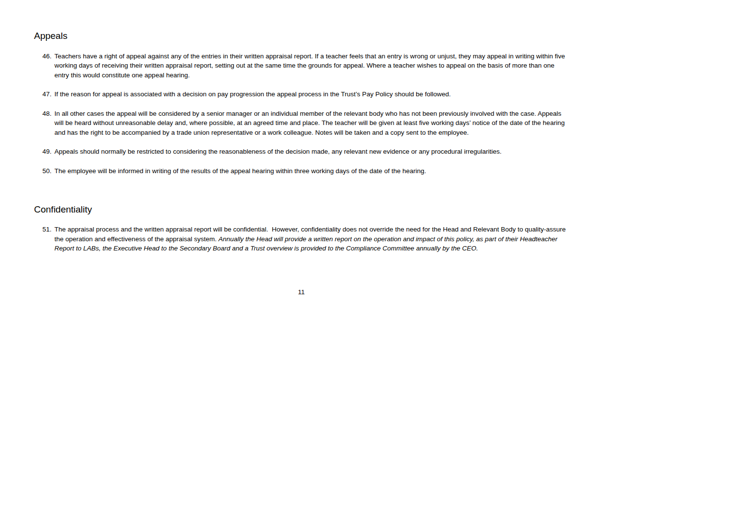Appeals
46. Teachers have a right of appeal against any of the entries in their written appraisal report. If a teacher feels that an entry is wrong or unjust, they may appeal in writing within five working days of receiving their written appraisal report, setting out at the same time the grounds for appeal. Where a teacher wishes to appeal on the basis of more than one entry this would constitute one appeal hearing.
47. If the reason for appeal is associated with a decision on pay progression the appeal process in the Trust’s Pay Policy should be followed.
48. In all other cases the appeal will be considered by a senior manager or an individual member of the relevant body who has not been previously involved with the case. Appeals will be heard without unreasonable delay and, where possible, at an agreed time and place. The teacher will be given at least five working days’ notice of the date of the hearing and has the right to be accompanied by a trade union representative or a work colleague. Notes will be taken and a copy sent to the employee.
49. Appeals should normally be restricted to considering the reasonableness of the decision made, any relevant new evidence or any procedural irregularities.
50. The employee will be informed in writing of the results of the appeal hearing within three working days of the date of the hearing.
Confidentiality
51. The appraisal process and the written appraisal report will be confidential. However, confidentiality does not override the need for the Head and Relevant Body to quality-assure the operation and effectiveness of the appraisal system. Annually the Head will provide a written report on the operation and impact of this policy, as part of their Headteacher Report to LABs, the Executive Head to the Secondary Board and a Trust overview is provided to the Compliance Committee annually by the CEO.
11